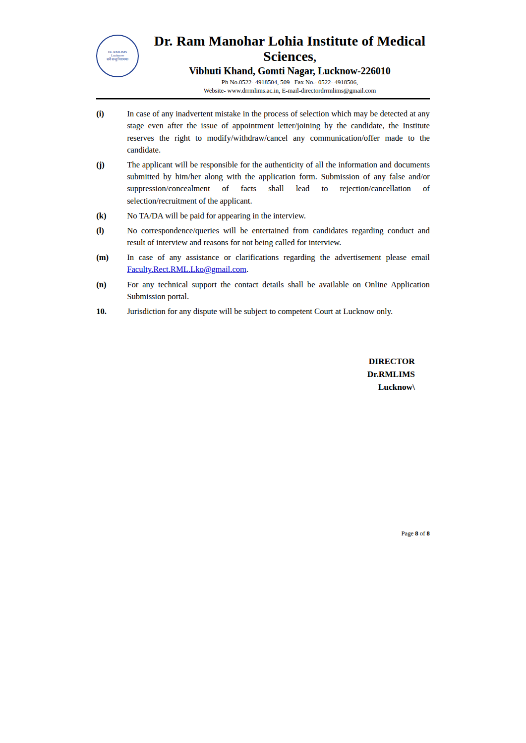Dr. RMLIMS
Lucknow
सर्वे सन्तु निरामयाः
Dr. Ram Manohar Lohia Institute of Medical Sciences,
Vibhuti Khand, Gomti Nagar, Lucknow-226010
Ph No.0522- 4918504, 509 Fax No.- 0522- 4918506,
Website- www.drrmlims.ac.in, E-mail-directordrrmlims@gmail.com
| (i) | In case of any inadvertent mistake in the process of selection which may be detected at any stage even after the issue of appointment letter/joining by the candidate, the Institute reserves the right to modify/withdraw/cancel any communication/offer made to the candidate. |
| (j) | The applicant will be responsible for the authenticity of all the information and documents submitted by him/her along with the application form. Submission of any false and/or suppression/concealment of facts shall lead to rejection/cancellation of selection/recruitment of the applicant. |
| (k) | No TA/DA will be paid for appearing in the interview. |
| (l) | No correspondence/queries will be entertained from candidates regarding conduct and result of interview and reasons for not being called for interview. |
| (m) | In case of any assistance or clarifications regarding the advertisement please email Faculty.Rect.RML.Lko@gmail.com . |
| (n) | For any technical support the contact details shall be available on Online Application Submission portal. |
| 10. | Jurisdiction for any dispute will be subject to competent Court at Lucknow only. |
DIRECTOR
Dr.RMLIMS
Lucknow\
Page 8 of 8